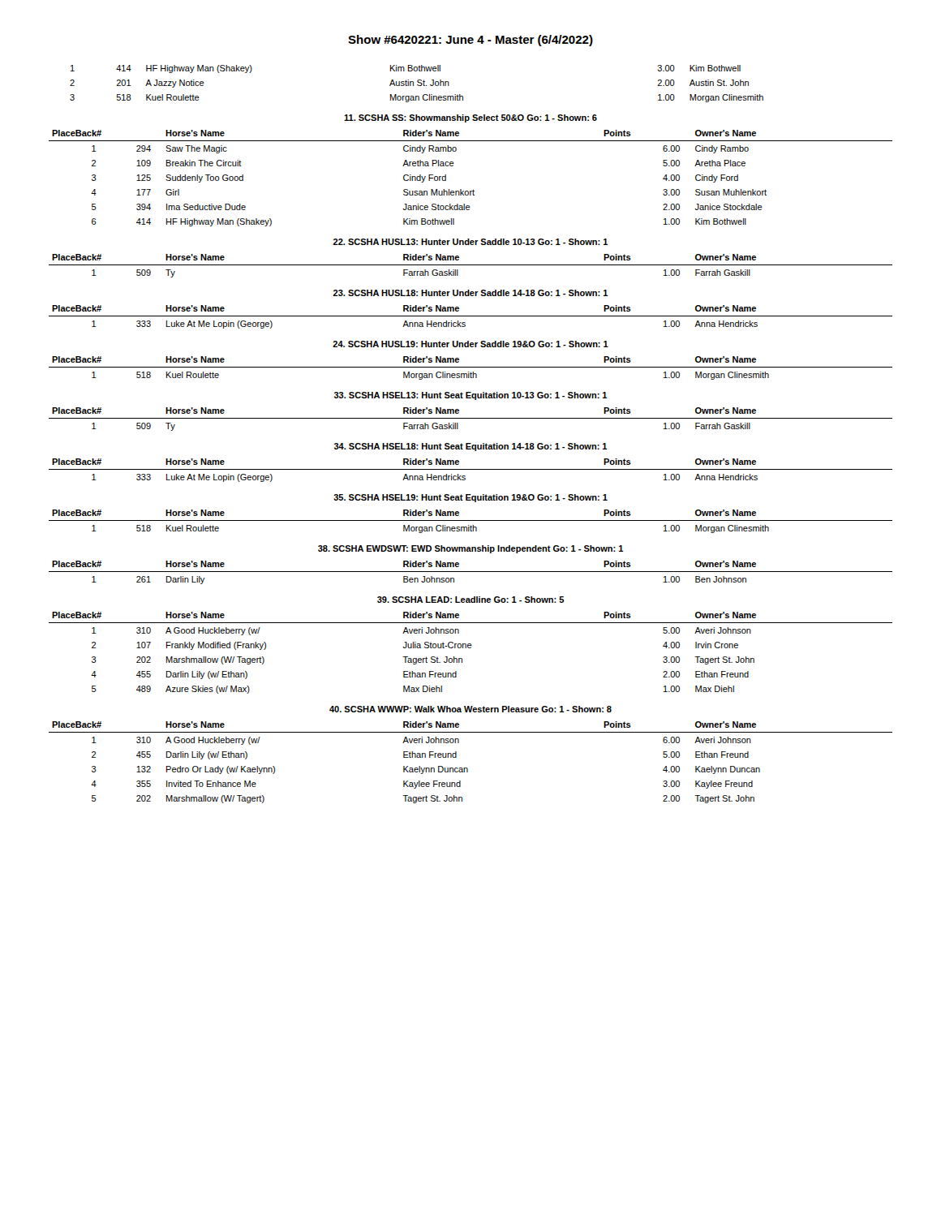Show #6420221: June 4 - Master (6/4/2022)
| 1 | 414 | HF Highway Man (Shakey) | Kim Bothwell | 3.00 | Kim Bothwell |
| 2 | 201 | A Jazzy Notice | Austin St. John | 2.00 | Austin St. John |
| 3 | 518 | Kuel Roulette | Morgan Clinesmith | 1.00 | Morgan Clinesmith |
11. SCSHA SS: Showmanship Select 50&O Go: 1 - Shown: 6
| PlaceBack# | | Horse's Name | Rider's Name | Points | Owner's Name |
| 1 | 294 | Saw The Magic | Cindy Rambo | 6.00 | Cindy Rambo |
| 2 | 109 | Breakin The Circuit | Aretha Place | 5.00 | Aretha Place |
| 3 | 125 | Suddenly Too Good | Cindy Ford | 4.00 | Cindy Ford |
| 4 | 177 | Girl | Susan Muhlenkort | 3.00 | Susan Muhlenkort |
| 5 | 394 | Ima Seductive Dude | Janice Stockdale | 2.00 | Janice Stockdale |
| 6 | 414 | HF Highway Man (Shakey) | Kim Bothwell | 1.00 | Kim Bothwell |
22. SCSHA HUSL13: Hunter Under Saddle 10-13 Go: 1 - Shown: 1
| PlaceBack# | | Horse's Name | Rider's Name | Points | Owner's Name |
| 1 | 509 | Ty | Farrah Gaskill | 1.00 | Farrah Gaskill |
23. SCSHA HUSL18: Hunter Under Saddle 14-18 Go: 1 - Shown: 1
| PlaceBack# | | Horse's Name | Rider's Name | Points | Owner's Name |
| 1 | 333 | Luke At Me Lopin (George) | Anna Hendricks | 1.00 | Anna Hendricks |
24. SCSHA HUSL19: Hunter Under Saddle 19&O Go: 1 - Shown: 1
| PlaceBack# | | Horse's Name | Rider's Name | Points | Owner's Name |
| 1 | 518 | Kuel Roulette | Morgan Clinesmith | 1.00 | Morgan Clinesmith |
33. SCSHA HSEL13: Hunt Seat Equitation 10-13 Go: 1 - Shown: 1
| PlaceBack# | | Horse's Name | Rider's Name | Points | Owner's Name |
| 1 | 509 | Ty | Farrah Gaskill | 1.00 | Farrah Gaskill |
34. SCSHA HSEL18: Hunt Seat Equitation 14-18 Go: 1 - Shown: 1
| PlaceBack# | | Horse's Name | Rider's Name | Points | Owner's Name |
| 1 | 333 | Luke At Me Lopin (George) | Anna Hendricks | 1.00 | Anna Hendricks |
35. SCSHA HSEL19: Hunt Seat Equitation 19&O Go: 1 - Shown: 1
| PlaceBack# | | Horse's Name | Rider's Name | Points | Owner's Name |
| 1 | 518 | Kuel Roulette | Morgan Clinesmith | 1.00 | Morgan Clinesmith |
38. SCSHA EWDSWT: EWD Showmanship Independent Go: 1 - Shown: 1
| PlaceBack# | | Horse's Name | Rider's Name | Points | Owner's Name |
| 1 | 261 | Darlin Lily | Ben Johnson | 1.00 | Ben Johnson |
39. SCSHA LEAD: Leadline Go: 1 - Shown: 5
| PlaceBack# | | Horse's Name | Rider's Name | Points | Owner's Name |
| 1 | 310 | A Good Huckleberry (w/ | Averi Johnson | 5.00 | Averi Johnson |
| 2 | 107 | Frankly Modified (Franky) | Julia Stout-Crone | 4.00 | Irvin Crone |
| 3 | 202 | Marshmallow (W/ Tagert) | Tagert St. John | 3.00 | Tagert St. John |
| 4 | 455 | Darlin Lily (w/ Ethan) | Ethan Freund | 2.00 | Ethan Freund |
| 5 | 489 | Azure Skies (w/ Max) | Max Diehl | 1.00 | Max Diehl |
40. SCSHA WWWP: Walk Whoa Western Pleasure Go: 1 - Shown: 8
| PlaceBack# | | Horse's Name | Rider's Name | Points | Owner's Name |
| 1 | 310 | A Good Huckleberry (w/ | Averi Johnson | 6.00 | Averi Johnson |
| 2 | 455 | Darlin Lily (w/ Ethan) | Ethan Freund | 5.00 | Ethan Freund |
| 3 | 132 | Pedro Or Lady (w/ Kaelynn) | Kaelynn Duncan | 4.00 | Kaelynn Duncan |
| 4 | 355 | Invited To Enhance Me | Kaylee Freund | 3.00 | Kaylee Freund |
| 5 | 202 | Marshmallow (W/ Tagert) | Tagert St. John | 2.00 | Tagert St. John |